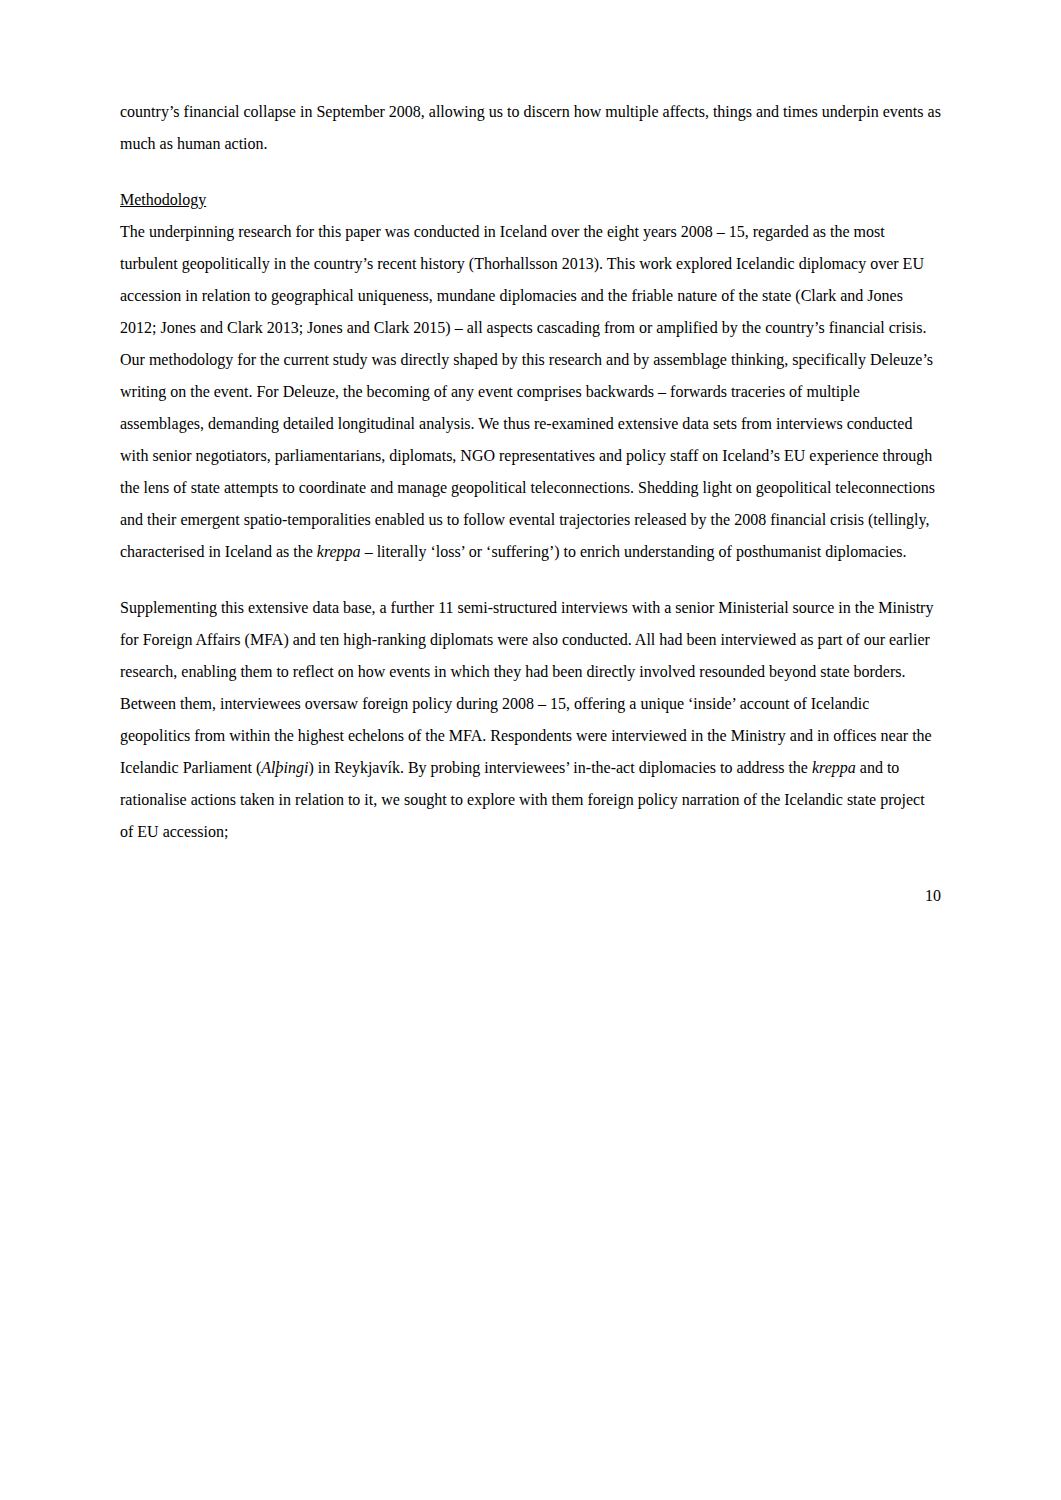country’s financial collapse in September 2008, allowing us to discern how multiple affects, things and times underpin events as much as human action.
Methodology
The underpinning research for this paper was conducted in Iceland over the eight years 2008 – 15, regarded as the most turbulent geopolitically in the country’s recent history (Thorhallsson 2013). This work explored Icelandic diplomacy over EU accession in relation to geographical uniqueness, mundane diplomacies and the friable nature of the state (Clark and Jones 2012; Jones and Clark 2013; Jones and Clark 2015) – all aspects cascading from or amplified by the country’s financial crisis. Our methodology for the current study was directly shaped by this research and by assemblage thinking, specifically Deleuze’s writing on the event. For Deleuze, the becoming of any event comprises backwards – forwards traceries of multiple assemblages, demanding detailed longitudinal analysis. We thus re-examined extensive data sets from interviews conducted with senior negotiators, parliamentarians, diplomats, NGO representatives and policy staff on Iceland’s EU experience through the lens of state attempts to coordinate and manage geopolitical teleconnections. Shedding light on geopolitical teleconnections and their emergent spatio-temporalities enabled us to follow evental trajectories released by the 2008 financial crisis (tellingly, characterised in Iceland as the kreppa – literally ‘loss’ or ‘suffering’) to enrich understanding of posthumanist diplomacies.
Supplementing this extensive data base, a further 11 semi-structured interviews with a senior Ministerial source in the Ministry for Foreign Affairs (MFA) and ten high-ranking diplomats were also conducted. All had been interviewed as part of our earlier research, enabling them to reflect on how events in which they had been directly involved resounded beyond state borders. Between them, interviewees oversaw foreign policy during 2008 – 15, offering a unique ‘inside’ account of Icelandic geopolitics from within the highest echelons of the MFA. Respondents were interviewed in the Ministry and in offices near the Icelandic Parliament (Alþingi) in Reykjavík. By probing interviewees’ in-the-act diplomacies to address the kreppa and to rationalise actions taken in relation to it, we sought to explore with them foreign policy narration of the Icelandic state project of EU accession;
10